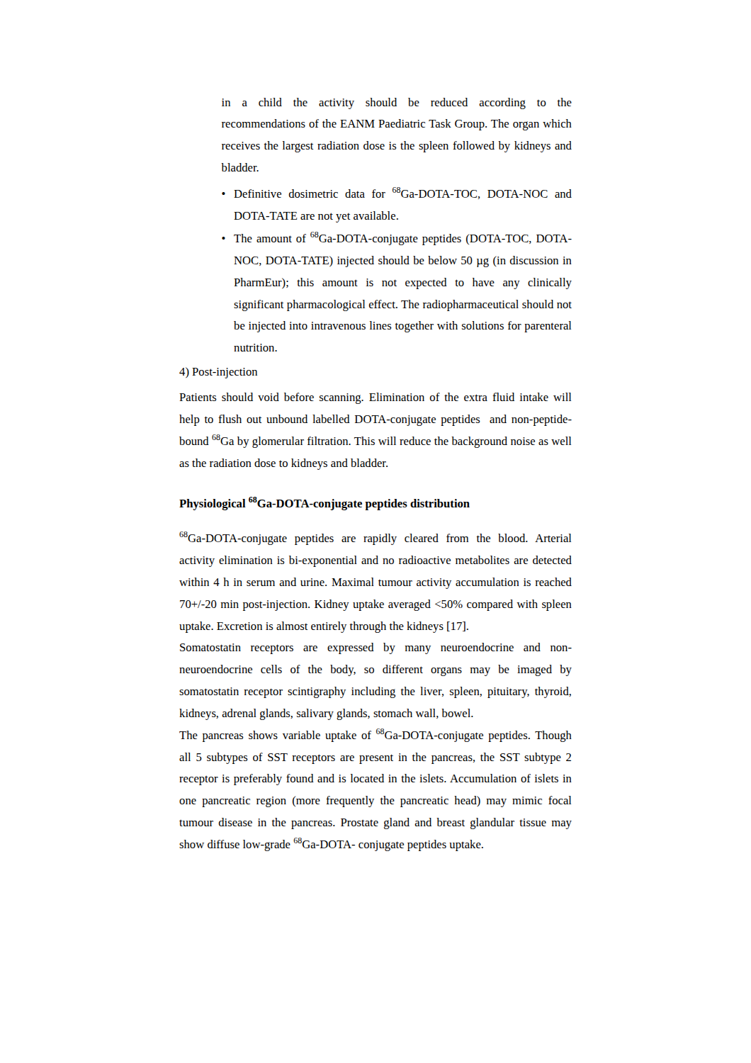in a child the activity should be reduced according to the recommendations of the EANM Paediatric Task Group. The organ which receives the largest radiation dose is the spleen followed by kidneys and bladder.
Definitive dosimetric data for 68Ga-DOTA-TOC, DOTA-NOC and DOTA-TATE are not yet available.
The amount of 68Ga-DOTA-conjugate peptides (DOTA-TOC, DOTA-NOC, DOTA-TATE) injected should be below 50 µg (in discussion in PharmEur); this amount is not expected to have any clinically significant pharmacological effect. The radiopharmaceutical should not be injected into intravenous lines together with solutions for parenteral nutrition.
4) Post-injection
Patients should void before scanning. Elimination of the extra fluid intake will help to flush out unbound labelled DOTA-conjugate peptides and non-peptide-bound 68Ga by glomerular filtration. This will reduce the background noise as well as the radiation dose to kidneys and bladder.
Physiological 68Ga-DOTA-conjugate peptides distribution
68Ga-DOTA-conjugate peptides are rapidly cleared from the blood. Arterial activity elimination is bi-exponential and no radioactive metabolites are detected within 4 h in serum and urine. Maximal tumour activity accumulation is reached 70+/-20 min post-injection. Kidney uptake averaged <50% compared with spleen uptake. Excretion is almost entirely through the kidneys [17].
Somatostatin receptors are expressed by many neuroendocrine and non-neuroendocrine cells of the body, so different organs may be imaged by somatostatin receptor scintigraphy including the liver, spleen, pituitary, thyroid, kidneys, adrenal glands, salivary glands, stomach wall, bowel.
The pancreas shows variable uptake of 68Ga-DOTA-conjugate peptides. Though all 5 subtypes of SST receptors are present in the pancreas, the SST subtype 2 receptor is preferably found and is located in the islets. Accumulation of islets in one pancreatic region (more frequently the pancreatic head) may mimic focal tumour disease in the pancreas. Prostate gland and breast glandular tissue may show diffuse low-grade 68Ga-DOTA- conjugate peptides uptake.